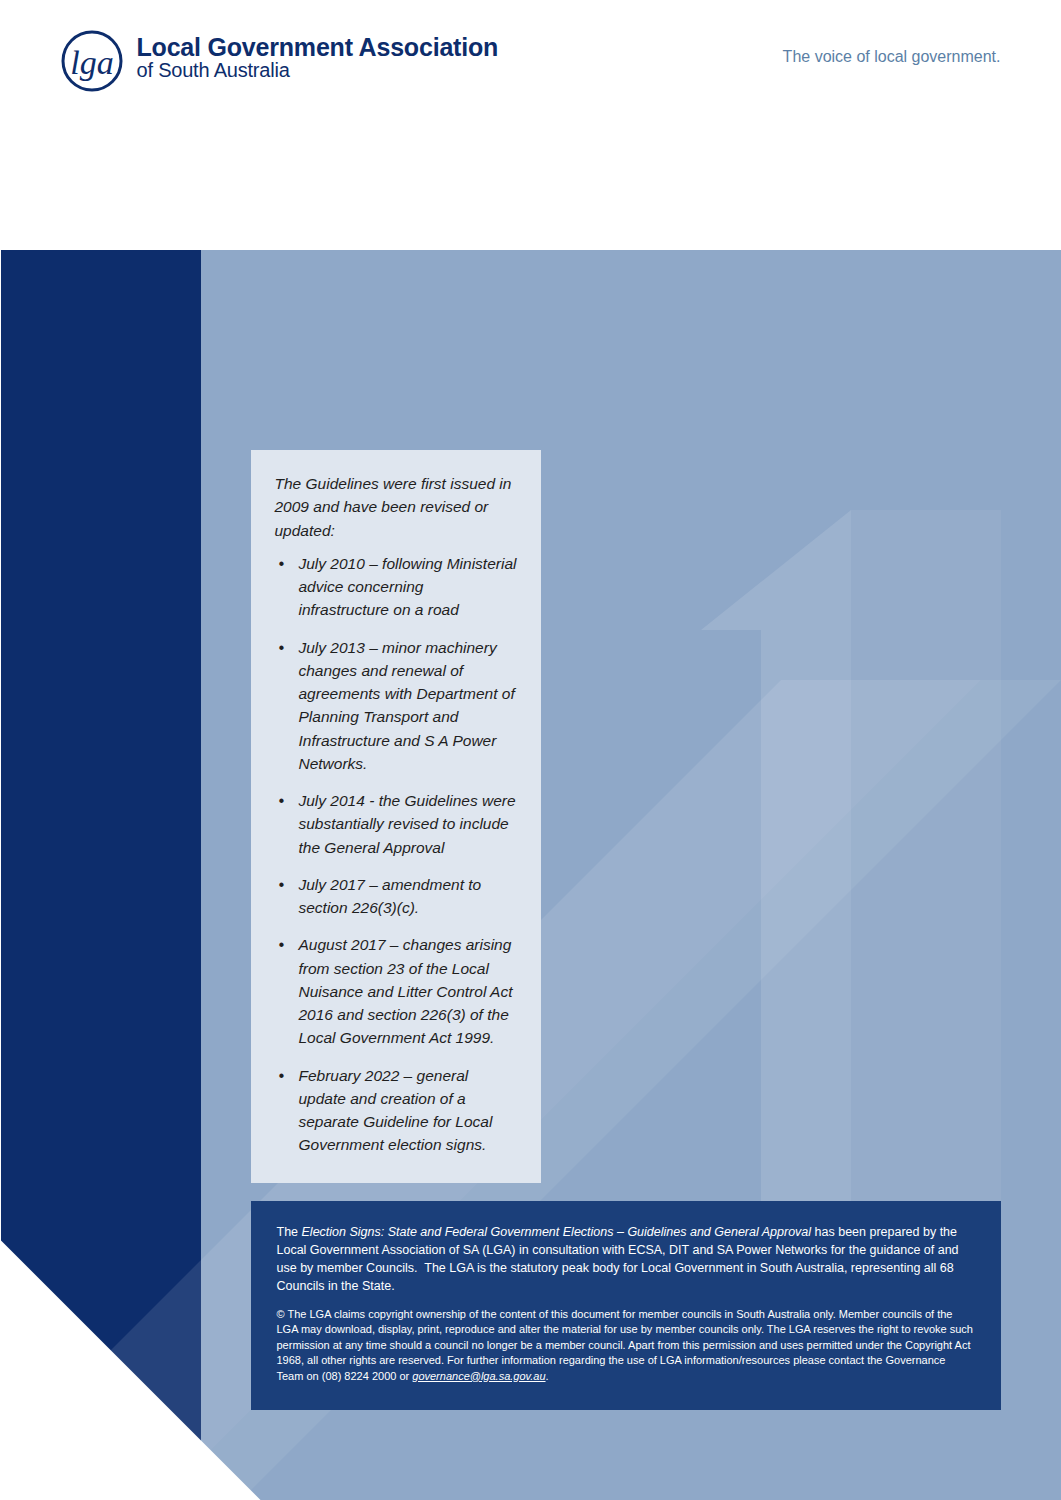lga
Local Government Association
of South Australia
The voice of local government.
The Guidelines were first issued in 2009 and have been revised or updated:
July 2010 – following Ministerial advice concerning infrastructure on a road
July 2013 – minor machinery changes and renewal of agreements with Department of Planning Transport and Infrastructure and S A Power Networks.
July 2014 - the Guidelines were substantially revised to include the General Approval
July 2017 – amendment to section 226(3)(c).
August 2017 – changes arising from section 23 of the Local Nuisance and Litter Control Act 2016 and section 226(3) of the Local Government Act 1999.
February 2022 – general update and creation of a separate Guideline for Local Government election signs.
The Election Signs: State and Federal Government Elections – Guidelines and General Approval has been prepared by the Local Government Association of SA (LGA) in consultation with ECSA, DIT and SA Power Networks for the guidance of and use by member Councils. The LGA is the statutory peak body for Local Government in South Australia, representing all 68 Councils in the State.
© The LGA claims copyright ownership of the content of this document for member councils in South Australia only. Member councils of the LGA may download, display, print, reproduce and alter the material for use by member councils only. The LGA reserves the right to revoke such permission at any time should a council no longer be a member council. Apart from this permission and uses permitted under the Copyright Act 1968, all other rights are reserved. For further information regarding the use of LGA information/resources please contact the Governance Team on (08) 8224 2000 or governance@lga.sa.gov.au.